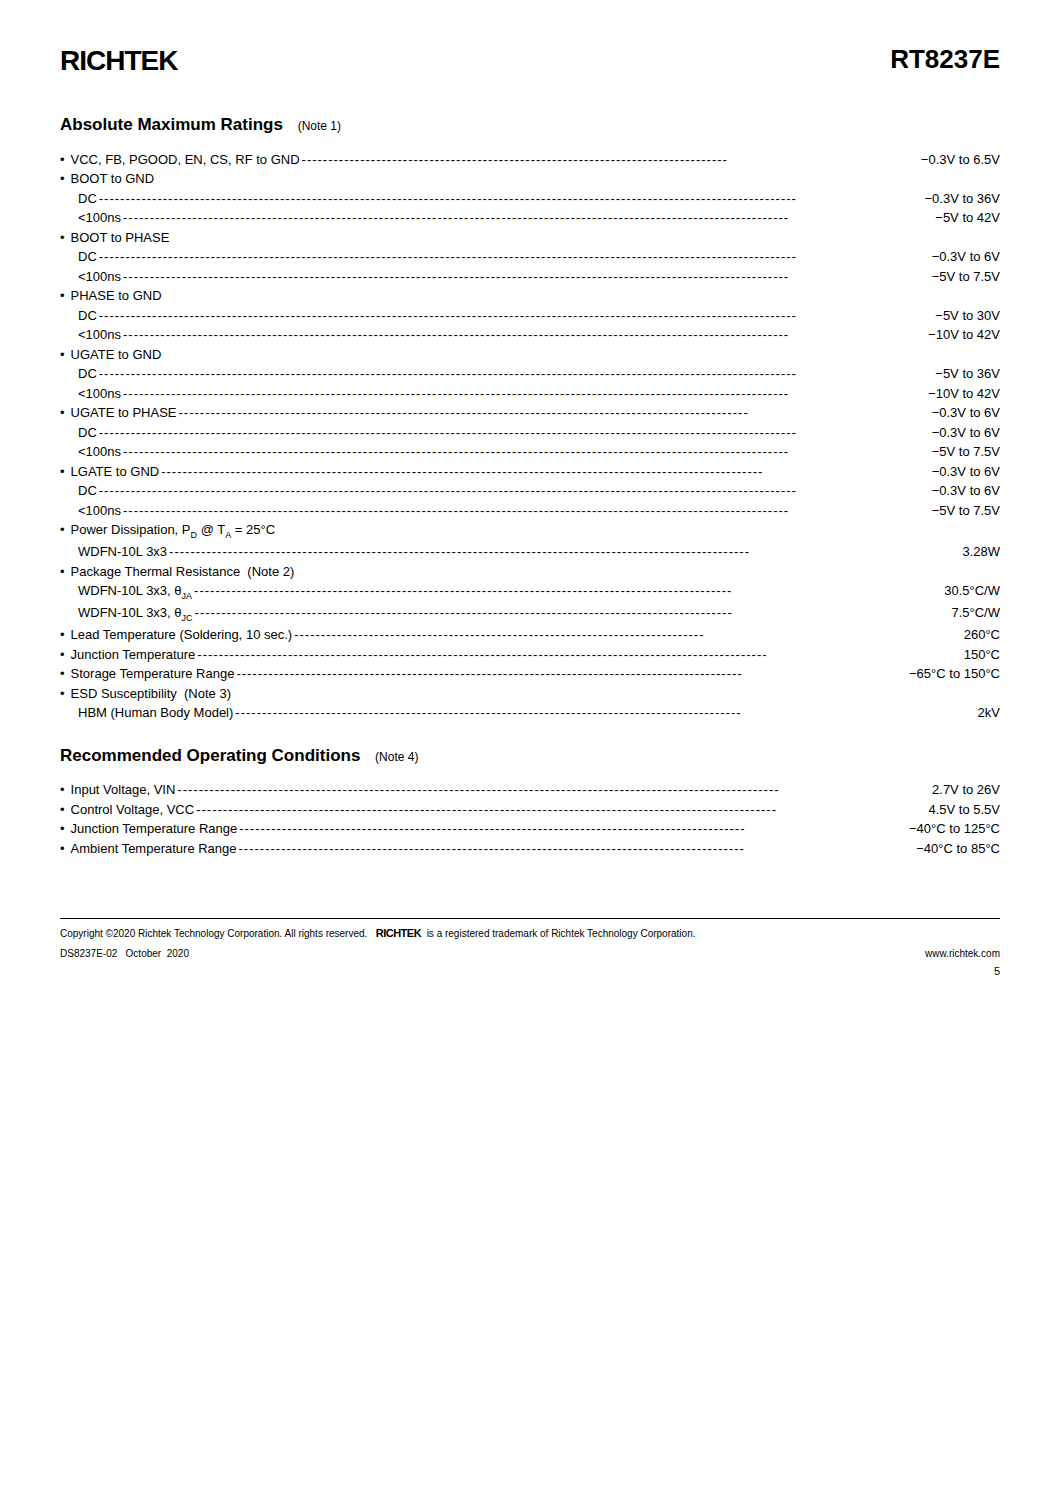RICHTEK
RT8237E
Absolute Maximum Ratings (Note 1)
• VCC, FB, PGOOD, EN, CS, RF to GND -------------------------------------------------------------------------------- −0.3V to 6.5V
• BOOT to GND
DC ----------------------------------------------------------------------------------------------------------------------------------- −0.3V to 36V
<100ns ----------------------------------------------------------------------------------------------------------------------------- −5V to 42V
• BOOT to PHASE
DC ----------------------------------------------------------------------------------------------------------------------------------- −0.3V to 6V
<100ns ----------------------------------------------------------------------------------------------------------------------------- −5V to 7.5V
• PHASE to GND
DC ----------------------------------------------------------------------------------------------------------------------------------- −5V to 30V
<100ns ----------------------------------------------------------------------------------------------------------------------------- −10V to 42V
• UGATE to GND
DC ----------------------------------------------------------------------------------------------------------------------------------- −5V to 36V
<100ns ----------------------------------------------------------------------------------------------------------------------------- −10V to 42V
• UGATE to PHASE ----------------------------------------------------------------------------------------------------------- −0.3V to 6V
DC ----------------------------------------------------------------------------------------------------------------------------------- −0.3V to 6V
<100ns ----------------------------------------------------------------------------------------------------------------------------- −5V to 7.5V
• LGATE to GND ----------------------------------------------------------------------------------------------------------------- −0.3V to 6V
DC ----------------------------------------------------------------------------------------------------------------------------------- −0.3V to 6V
<100ns ----------------------------------------------------------------------------------------------------------------------------- −5V to 7.5V
• Power Dissipation, PD @ TA = 25°C
WDFN-10L 3x3 ------------------------------------------------------------------------------------------------------------- 3.28W
• Package Thermal Resistance (Note 2)
WDFN-10L 3x3, θJA ----------------------------------------------------------------------------------------------------- 30.5°C/W
WDFN-10L 3x3, θJC ----------------------------------------------------------------------------------------------------- 7.5°C/W
• Lead Temperature (Soldering, 10 sec.) ----------------------------------------------------------------------------- 260°C
• Junction Temperature ----------------------------------------------------------------------------------------------------------- 150°C
• Storage Temperature Range ----------------------------------------------------------------------------------------------- −65°C to 150°C
• ESD Susceptibility (Note 3)
HBM (Human Body Model) ----------------------------------------------------------------------------------------------- 2kV
Recommended Operating Conditions (Note 4)
• Input Voltage, VIN ----------------------------------------------------------------------------------------------------------------- 2.7V to 26V
• Control Voltage, VCC ------------------------------------------------------------------------------------------------------------- 4.5V to 5.5V
• Junction Temperature Range ----------------------------------------------------------------------------------------------- −40°C to 125°C
• Ambient Temperature Range ----------------------------------------------------------------------------------------------- −40°C to 85°C
Copyright ©2020 Richtek Technology Corporation. All rights reserved. RICHTEK is a registered trademark of Richtek Technology Corporation.
DS8237E-02 October 2020 www.richtek.com
5